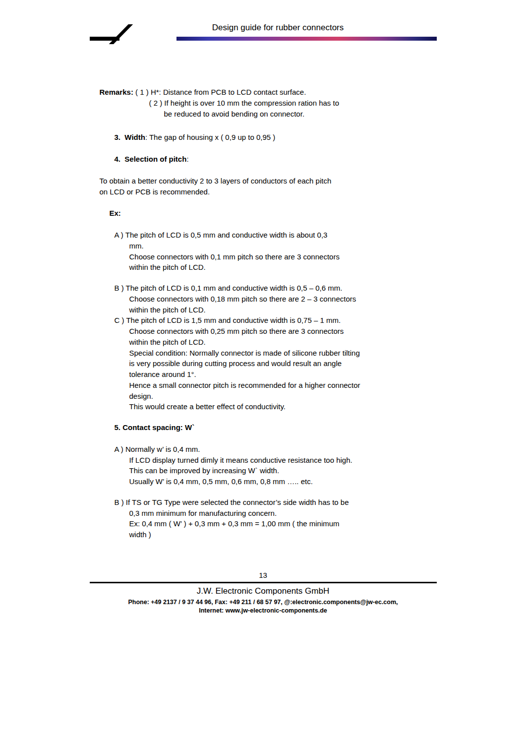⁄⁄
Design guide for rubber connectors
Remarks: ( 1 ) H*: Distance from PCB to LCD contact surface.
( 2 ) If height is over 10 mm the compression ration has to
be reduced to avoid bending on connector.
3. Width: The gap of housing x ( 0,9 up to 0,95 )
4. Selection of pitch:
To obtain a better conductivity 2 to 3 layers of conductors of each pitch
on LCD or PCB is recommended.
Ex:
A ) The pitch of LCD is 0,5 mm and conductive width is about 0,3 mm. Choose connectors with 0,1 mm pitch so there are 3 connectors within the pitch of LCD.
B ) The pitch of LCD is 0,1 mm and conductive width is 0,5 – 0,6 mm. Choose connectors with 0,18 mm pitch so there are 2 – 3 connectors within the pitch of LCD.
C ) The pitch of LCD is 1,5 mm and conductive width is 0,75 – 1 mm. Choose connectors with 0,25 mm pitch so there are 3 connectors within the pitch of LCD. Special condition: Normally connector is made of silicone rubber tilting is very possible during cutting process and would result an angle tolerance around 1°. Hence a small connector pitch is recommended for a higher connector design. This would create a better effect of conductivity.
5. Contact spacing: W`
A ) Normally w’ is 0,4 mm. If LCD display turned dimly it means conductive resistance too high. This can be improved by increasing W` width. Usually W’ is 0,4 mm, 0,5 mm, 0,6 mm, 0,8 mm ….. etc.
B ) If TS or TG Type were selected the connector’s side width has to be 0,3 mm minimum for manufacturing concern. Ex: 0,4 mm ( W’ ) + 0,3 mm + 0,3 mm = 1,00 mm ( the minimum width )
13
J.W. Electronic Components GmbH
Phone: +49 2137 / 9 37 44 96, Fax: +49 211 / 68 57 97, @:electronic.components@jw-ec.com,
Internet: www.jw-electronic-components.de